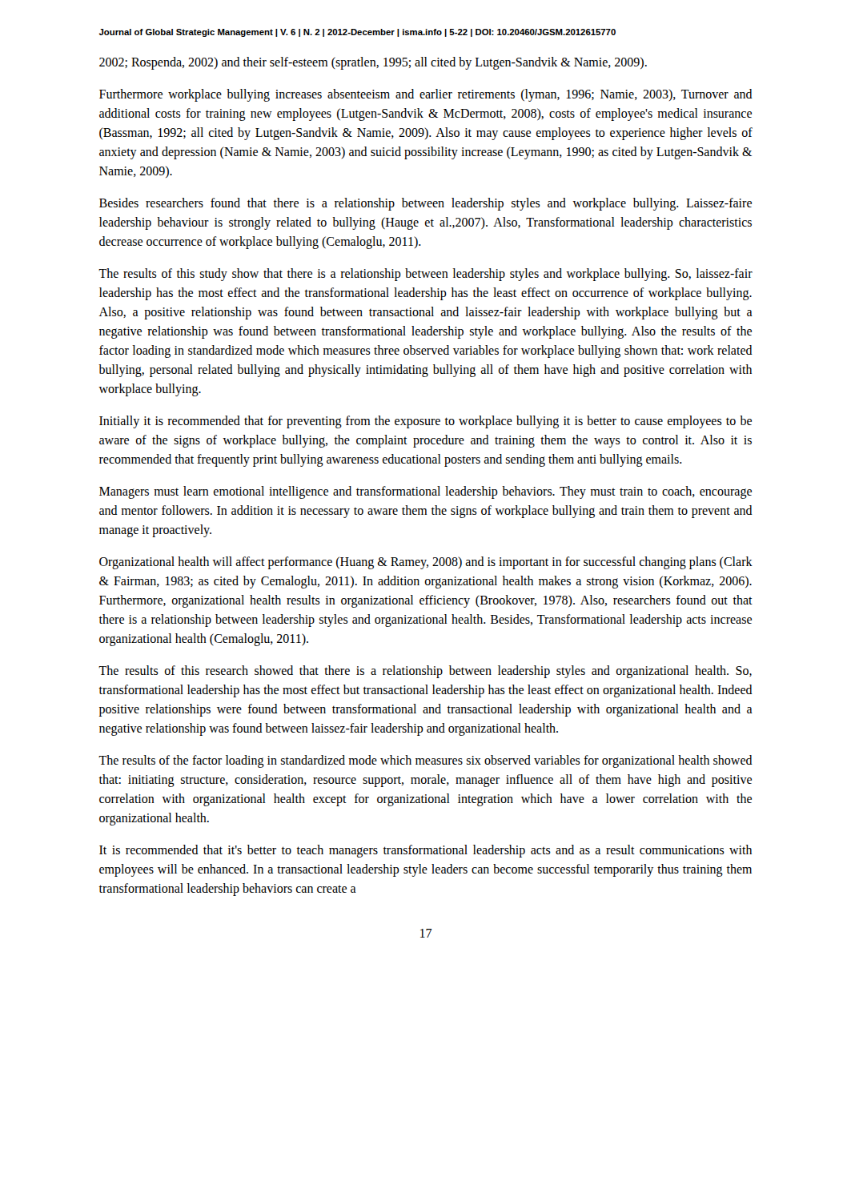Journal of Global Strategic Management | V. 6 | N. 2 | 2012-December | isma.info | 5-22 | DOI: 10.20460/JGSM.2012615770
2002; Rospenda, 2002) and their self-esteem (spratlen, 1995; all cited by Lutgen-Sandvik & Namie, 2009).
Furthermore workplace bullying increases absenteeism and earlier retirements (lyman, 1996; Namie, 2003), Turnover and additional costs for training new employees (Lutgen-Sandvik & McDermott, 2008), costs of employee's medical insurance (Bassman, 1992; all cited by Lutgen-Sandvik & Namie, 2009). Also it may cause employees to experience higher levels of anxiety and depression (Namie & Namie, 2003) and suicid possibility increase (Leymann, 1990; as cited by Lutgen-Sandvik & Namie, 2009).
Besides researchers found that there is a relationship between leadership styles and workplace bullying. Laissez-faire leadership behaviour is strongly related to bullying (Hauge et al.,2007). Also, Transformational leadership characteristics decrease occurrence of workplace bullying (Cemaloglu, 2011).
The results of this study show that there is a relationship between leadership styles and workplace bullying. So, laissez-fair leadership has the most effect and the transformational leadership has the least effect on occurrence of workplace bullying. Also, a positive relationship was found between transactional and laissez-fair leadership with workplace bullying but a negative relationship was found between transformational leadership style and workplace bullying. Also the results of the factor loading in standardized mode which measures three observed variables for workplace bullying shown that: work related bullying, personal related bullying and physically intimidating bullying all of them have high and positive correlation with workplace bullying.
Initially it is recommended that for preventing from the exposure to workplace bullying it is better to cause employees to be aware of the signs of workplace bullying, the complaint procedure and training them the ways to control it. Also it is recommended that frequently print bullying awareness educational posters and sending them anti bullying emails.
Managers must learn emotional intelligence and transformational leadership behaviors. They must train to coach, encourage and mentor followers. In addition it is necessary to aware them the signs of workplace bullying and train them to prevent and manage it proactively.
Organizational health will affect performance (Huang & Ramey, 2008) and is important in for successful changing plans (Clark & Fairman, 1983; as cited by Cemaloglu, 2011). In addition organizational health makes a strong vision (Korkmaz, 2006). Furthermore, organizational health results in organizational efficiency (Brookover, 1978). Also, researchers found out that there is a relationship between leadership styles and organizational health. Besides, Transformational leadership acts increase organizational health (Cemaloglu, 2011).
The results of this research showed that there is a relationship between leadership styles and organizational health. So, transformational leadership has the most effect but transactional leadership has the least effect on organizational health. Indeed positive relationships were found between transformational and transactional leadership with organizational health and a negative relationship was found between laissez-fair leadership and organizational health.
The results of the factor loading in standardized mode which measures six observed variables for organizational health showed that: initiating structure, consideration, resource support, morale, manager influence all of them have high and positive correlation with organizational health except for organizational integration which have a lower correlation with the organizational health.
It is recommended that it's better to teach managers transformational leadership acts and as a result communications with employees will be enhanced. In a transactional leadership style leaders can become successful temporarily thus training them transformational leadership behaviors can create a
17